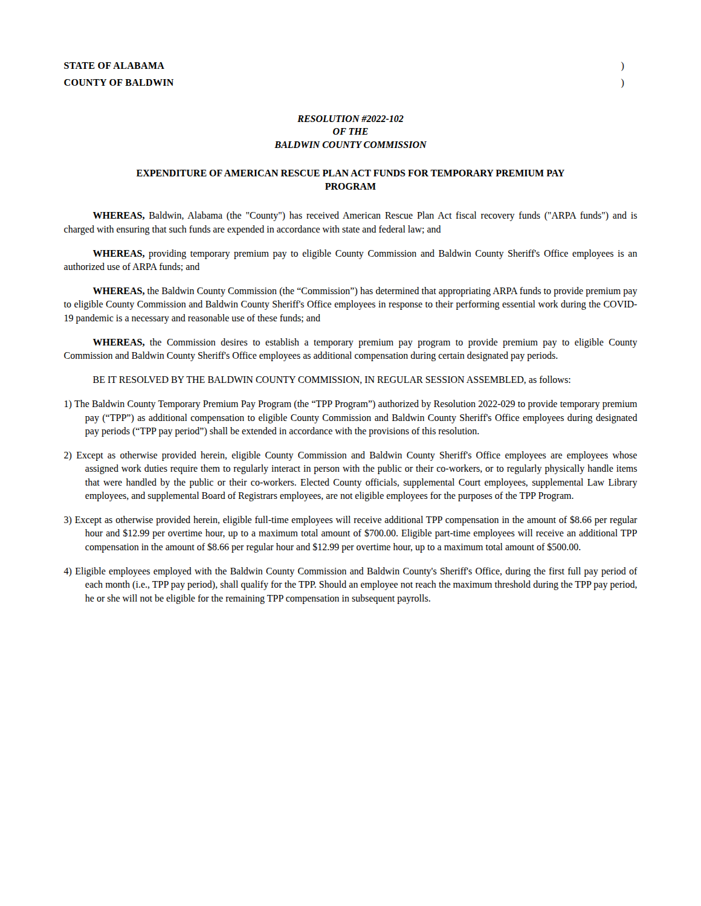| STATE OF ALABAMA | ) |
| COUNTY OF BALDWIN | ) |
RESOLUTION #2022-102
OF THE
BALDWIN COUNTY COMMISSION
EXPENDITURE OF AMERICAN RESCUE PLAN ACT FUNDS FOR TEMPORARY PREMIUM PAY
PROGRAM
WHEREAS, Baldwin, Alabama (the "County") has received American Rescue Plan Act fiscal recovery funds ("ARPA funds") and is charged with ensuring that such funds are expended in accordance with state and federal law; and
WHEREAS, providing temporary premium pay to eligible County Commission and Baldwin County Sheriff's Office employees is an authorized use of ARPA funds; and
WHEREAS, the Baldwin County Commission (the “Commission”) has determined that appropriating ARPA funds to provide premium pay to eligible County Commission and Baldwin County Sheriff's Office employees in response to their performing essential work during the COVID-19 pandemic is a necessary and reasonable use of these funds; and
WHEREAS, the Commission desires to establish a temporary premium pay program to provide premium pay to eligible County Commission and Baldwin County Sheriff's Office employees as additional compensation during certain designated pay periods.
BE IT RESOLVED BY THE BALDWIN COUNTY COMMISSION, IN REGULAR SESSION ASSEMBLED, as follows:
The Baldwin County Temporary Premium Pay Program (the “TPP Program”) authorized by Resolution 2022-029 to provide temporary premium pay (“TPP”) as additional compensation to eligible County Commission and Baldwin County Sheriff's Office employees during designated pay periods (“TPP pay period”) shall be extended in accordance with the provisions of this resolution.
Except as otherwise provided herein, eligible County Commission and Baldwin County Sheriff's Office employees are employees whose assigned work duties require them to regularly interact in person with the public or their co-workers, or to regularly physically handle items that were handled by the public or their co-workers. Elected County officials, supplemental Court employees, supplemental Law Library employees, and supplemental Board of Registrars employees, are not eligible employees for the purposes of the TPP Program.
Except as otherwise provided herein, eligible full-time employees will receive additional TPP compensation in the amount of $8.66 per regular hour and $12.99 per overtime hour, up to a maximum total amount of $700.00. Eligible part-time employees will receive an additional TPP compensation in the amount of $8.66 per regular hour and $12.99 per overtime hour, up to a maximum total amount of $500.00.
Eligible employees employed with the Baldwin County Commission and Baldwin County's Sheriff's Office, during the first full pay period of each month (i.e., TPP pay period), shall qualify for the TPP. Should an employee not reach the maximum threshold during the TPP pay period, he or she will not be eligible for the remaining TPP compensation in subsequent payrolls.